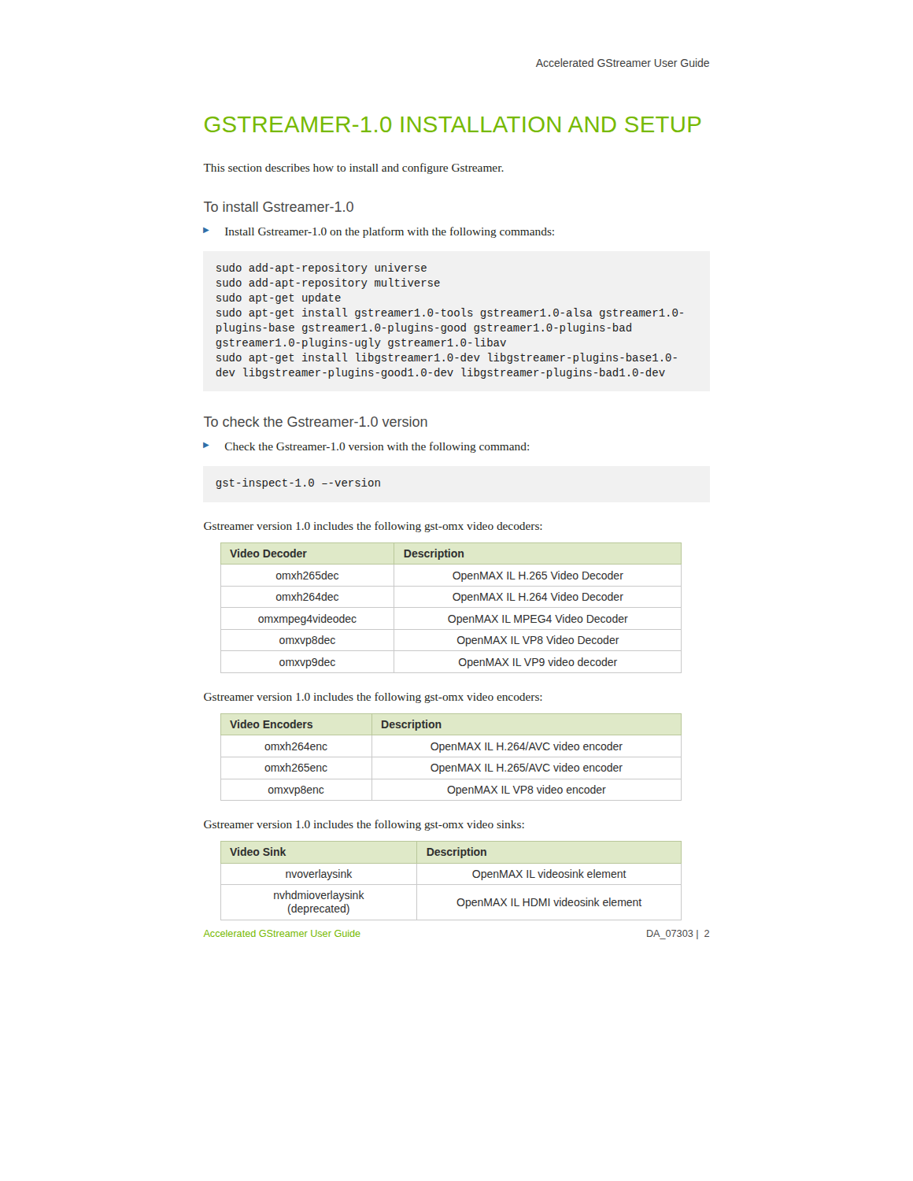Accelerated GStreamer User Guide
GSTREAMER-1.0 INSTALLATION AND SETUP
This section describes how to install and configure Gstreamer.
To install Gstreamer-1.0
Install Gstreamer-1.0 on the platform with the following commands:
sudo add-apt-repository universe
sudo add-apt-repository multiverse
sudo apt-get update
sudo apt-get install gstreamer1.0-tools gstreamer1.0-alsa gstreamer1.0-plugins-base gstreamer1.0-plugins-good gstreamer1.0-plugins-bad gstreamer1.0-plugins-ugly gstreamer1.0-libav
sudo apt-get install libgstreamer1.0-dev libgstreamer-plugins-base1.0-dev libgstreamer-plugins-good1.0-dev libgstreamer-plugins-bad1.0-dev
To check the Gstreamer-1.0 version
Check the Gstreamer-1.0 version with the following command:
gst-inspect-1.0 –-version
Gstreamer version 1.0 includes the following gst-omx video decoders:
| Video Decoder | Description |
| --- | --- |
| omxh265dec | OpenMAX IL H.265 Video Decoder |
| omxh264dec | OpenMAX IL H.264 Video Decoder |
| omxmpeg4videodec | OpenMAX IL MPEG4 Video Decoder |
| omxvp8dec | OpenMAX IL VP8 Video Decoder |
| omxvp9dec | OpenMAX IL VP9 video decoder |
Gstreamer version 1.0 includes the following gst-omx video encoders:
| Video Encoders | Description |
| --- | --- |
| omxh264enc | OpenMAX IL H.264/AVC video encoder |
| omxh265enc | OpenMAX IL H.265/AVC video encoder |
| omxvp8enc | OpenMAX IL VP8 video encoder |
Gstreamer version 1.0 includes the following gst-omx video sinks:
| Video Sink | Description |
| --- | --- |
| nvoverlaysink | OpenMAX IL videosink element |
| nvhdmioverlaysink (deprecated) | OpenMAX IL HDMI videosink element |
Accelerated GStreamer User Guide
DA_07303 | 2